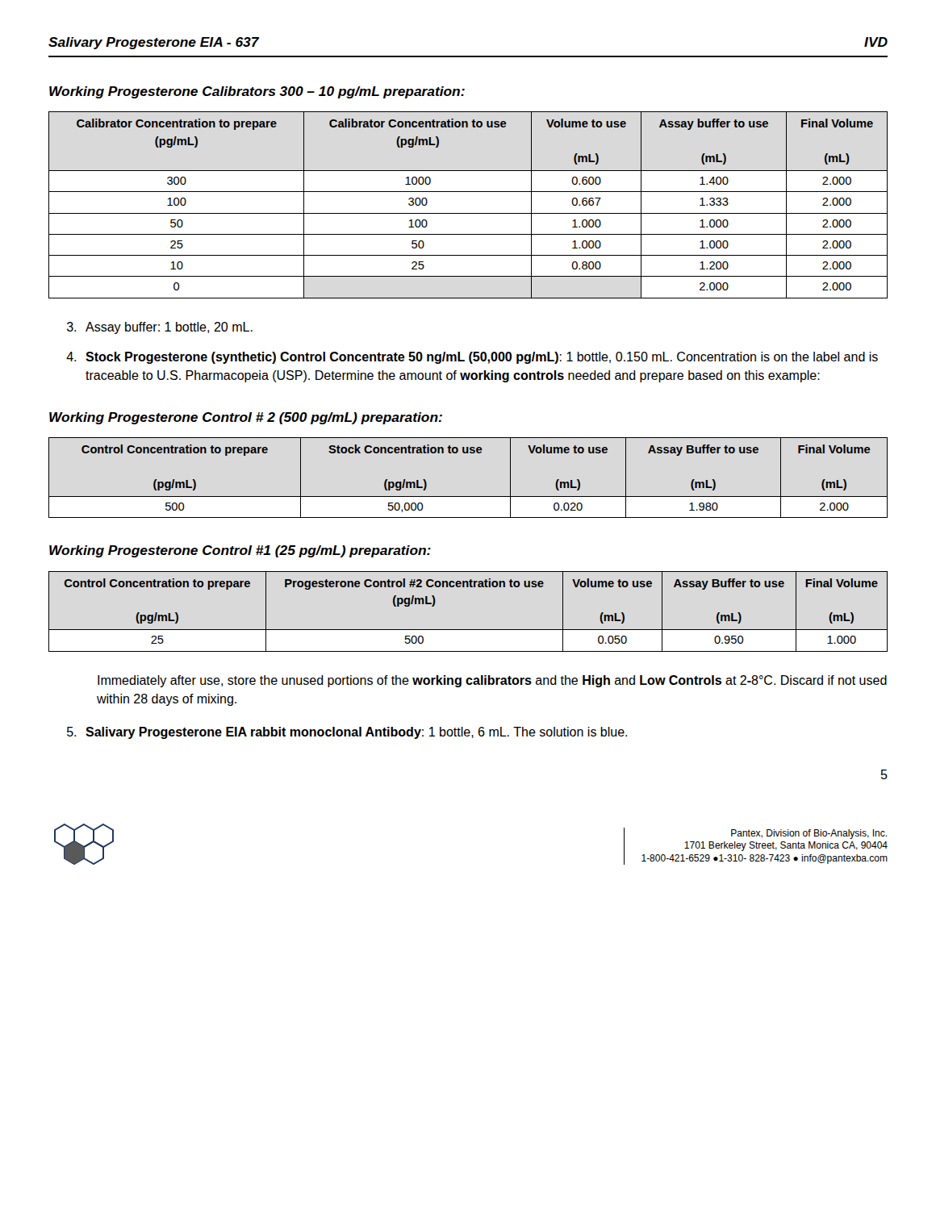Salivary Progesterone EIA - 637 IVD
Working Progesterone Calibrators 300 – 10 pg/mL preparation:
| Calibrator Concentration to prepare (pg/mL) | Calibrator Concentration to use (pg/mL) | Volume to use (mL) | Assay buffer to use (mL) | Final Volume (mL) |
| --- | --- | --- | --- | --- |
| 300 | 1000 | 0.600 | 1.400 | 2.000 |
| 100 | 300 | 0.667 | 1.333 | 2.000 |
| 50 | 100 | 1.000 | 1.000 | 2.000 |
| 25 | 50 | 1.000 | 1.000 | 2.000 |
| 10 | 25 | 0.800 | 1.200 | 2.000 |
| 0 | | | 2.000 | 2.000 |
Assay buffer: 1 bottle, 20 mL.
Stock Progesterone (synthetic) Control Concentrate 50 ng/mL (50,000 pg/mL): 1 bottle, 0.150 mL. Concentration is on the label and is traceable to U.S. Pharmacopeia (USP). Determine the amount of working controls needed and prepare based on this example:
Working Progesterone Control # 2 (500 pg/mL) preparation:
| Control Concentration to prepare (pg/mL) | Stock Concentration to use (pg/mL) | Volume to use (mL) | Assay Buffer to use (mL) | Final Volume (mL) |
| --- | --- | --- | --- | --- |
| 500 | 50,000 | 0.020 | 1.980 | 2.000 |
Working Progesterone Control #1 (25 pg/mL) preparation:
| Control Concentration to prepare (pg/mL) | Progesterone Control #2 Concentration to use (pg/mL) | Volume to use (mL) | Assay Buffer to use (mL) | Final Volume (mL) |
| --- | --- | --- | --- | --- |
| 25 | 500 | 0.050 | 0.950 | 1.000 |
Immediately after use, store the unused portions of the working calibrators and the High and Low Controls at 2-8°C. Discard if not used within 28 days of mixing.
Salivary Progesterone EIA rabbit monoclonal Antibody: 1 bottle, 6 mL. The solution is blue.
5
Pantex, Division of Bio-Analysis, Inc.
1701 Berkeley Street, Santa Monica CA, 90404
1-800-421-6529 ●1-310- 828-7423 ● info@pantexba.com